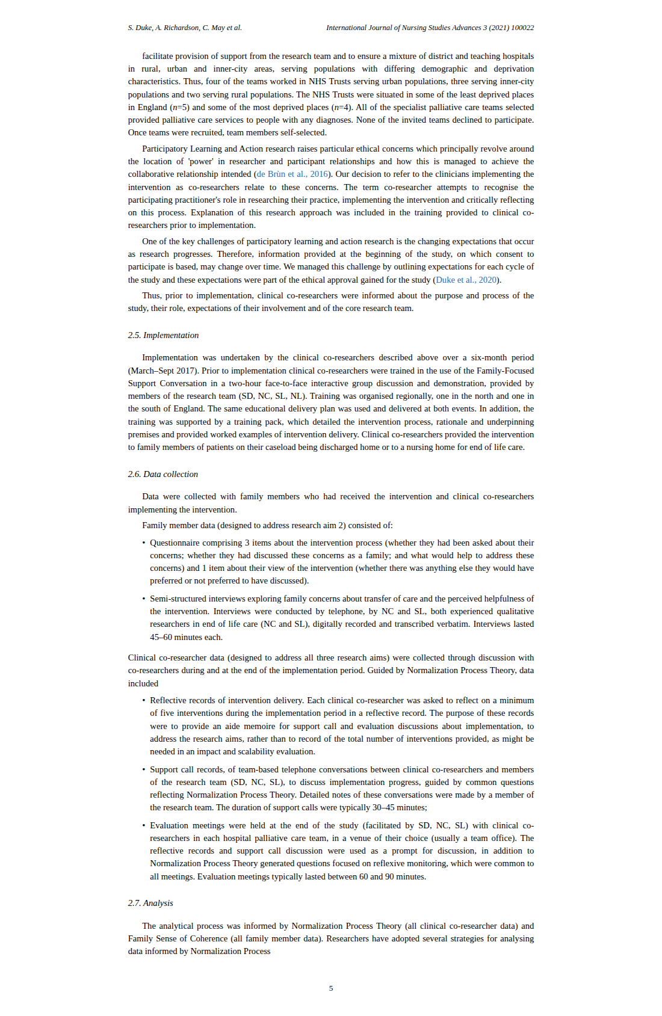S. Duke, A. Richardson, C. May et al. International Journal of Nursing Studies Advances 3 (2021) 100022
facilitate provision of support from the research team and to ensure a mixture of district and teaching hospitals in rural, urban and inner-city areas, serving populations with differing demographic and deprivation characteristics. Thus, four of the teams worked in NHS Trusts serving urban populations, three serving inner-city populations and two serving rural populations. The NHS Trusts were situated in some of the least deprived places in England (n=5) and some of the most deprived places (n=4). All of the specialist palliative care teams selected provided palliative care services to people with any diagnoses. None of the invited teams declined to participate. Once teams were recruited, team members self-selected.
Participatory Learning and Action research raises particular ethical concerns which principally revolve around the location of 'power' in researcher and participant relationships and how this is managed to achieve the collaborative relationship intended (de Brùn et al., 2016). Our decision to refer to the clinicians implementing the intervention as co-researchers relate to these concerns. The term co-researcher attempts to recognise the participating practitioner's role in researching their practice, implementing the intervention and critically reflecting on this process. Explanation of this research approach was included in the training provided to clinical co-researchers prior to implementation.
One of the key challenges of participatory learning and action research is the changing expectations that occur as research progresses. Therefore, information provided at the beginning of the study, on which consent to participate is based, may change over time. We managed this challenge by outlining expectations for each cycle of the study and these expectations were part of the ethical approval gained for the study (Duke et al., 2020).
Thus, prior to implementation, clinical co-researchers were informed about the purpose and process of the study, their role, expectations of their involvement and of the core research team.
2.5. Implementation
Implementation was undertaken by the clinical co-researchers described above over a six-month period (March–Sept 2017). Prior to implementation clinical co-researchers were trained in the use of the Family-Focused Support Conversation in a two-hour face-to-face interactive group discussion and demonstration, provided by members of the research team (SD, NC, SL, NL). Training was organised regionally, one in the north and one in the south of England. The same educational delivery plan was used and delivered at both events. In addition, the training was supported by a training pack, which detailed the intervention process, rationale and underpinning premises and provided worked examples of intervention delivery. Clinical co-researchers provided the intervention to family members of patients on their caseload being discharged home or to a nursing home for end of life care.
2.6. Data collection
Data were collected with family members who had received the intervention and clinical co-researchers implementing the intervention.
Family member data (designed to address research aim 2) consisted of:
Questionnaire comprising 3 items about the intervention process (whether they had been asked about their concerns; whether they had discussed these concerns as a family; and what would help to address these concerns) and 1 item about their view of the intervention (whether there was anything else they would have preferred or not preferred to have discussed).
Semi-structured interviews exploring family concerns about transfer of care and the perceived helpfulness of the intervention. Interviews were conducted by telephone, by NC and SL, both experienced qualitative researchers in end of life care (NC and SL), digitally recorded and transcribed verbatim. Interviews lasted 45–60 minutes each.
Clinical co-researcher data (designed to address all three research aims) were collected through discussion with co-researchers during and at the end of the implementation period. Guided by Normalization Process Theory, data included
Reflective records of intervention delivery. Each clinical co-researcher was asked to reflect on a minimum of five interventions during the implementation period in a reflective record. The purpose of these records were to provide an aide memoire for support call and evaluation discussions about implementation, to address the research aims, rather than to record of the total number of interventions provided, as might be needed in an impact and scalability evaluation.
Support call records, of team-based telephone conversations between clinical co-researchers and members of the research team (SD, NC, SL), to discuss implementation progress, guided by common questions reflecting Normalization Process Theory. Detailed notes of these conversations were made by a member of the research team. The duration of support calls were typically 30–45 minutes;
Evaluation meetings were held at the end of the study (facilitated by SD, NC, SL) with clinical co-researchers in each hospital palliative care team, in a venue of their choice (usually a team office). The reflective records and support call discussion were used as a prompt for discussion, in addition to Normalization Process Theory generated questions focused on reflexive monitoring, which were common to all meetings. Evaluation meetings typically lasted between 60 and 90 minutes.
2.7. Analysis
The analytical process was informed by Normalization Process Theory (all clinical co-researcher data) and Family Sense of Coherence (all family member data). Researchers have adopted several strategies for analysing data informed by Normalization Process
5